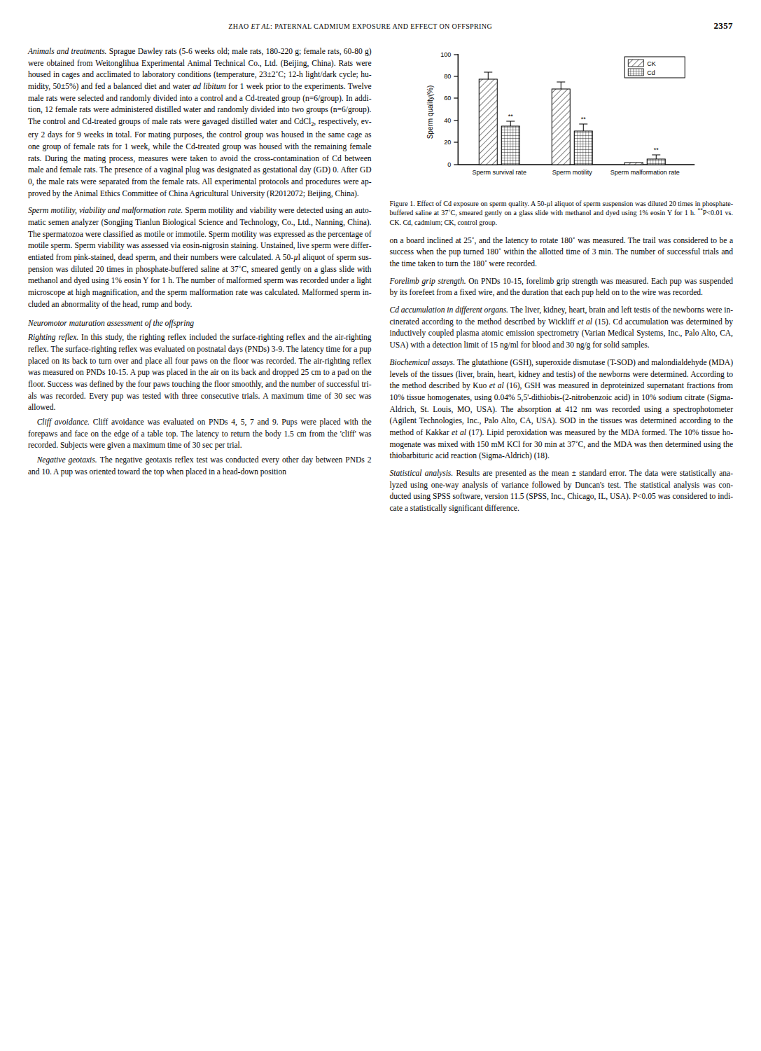Zhao et al: Paternal cadmium exposure and effect on offspring
2357
Animals and treatments. Sprague Dawley rats (5-6 weeks old; male rats, 180-220 g; female rats, 60-80 g) were obtained from Weitonglihua Experimental Animal Technical Co., Ltd. (Beijing, China). Rats were housed in cages and acclimated to laboratory conditions (temperature, 23±2˚C; 12-h light/dark cycle; humidity, 50±5%) and fed a balanced diet and water ad libitum for 1 week prior to the experiments. Twelve male rats were selected and randomly divided into a control and a Cd-treated group (n=6/group). In addition, 12 female rats were administered distilled water and randomly divided into two groups (n=6/group). The control and Cd-treated groups of male rats were gavaged distilled water and CdCl2, respectively, every 2 days for 9 weeks in total. For mating purposes, the control group was housed in the same cage as one group of female rats for 1 week, while the Cd-treated group was housed with the remaining female rats. During the mating process, measures were taken to avoid the cross-contamination of Cd between male and female rats. The presence of a vaginal plug was designated as gestational day (GD) 0. After GD 0, the male rats were separated from the female rats. All experimental protocols and procedures were approved by the Animal Ethics Committee of China Agricultural University (R2012072; Beijing, China).
Sperm motility, viability and malformation rate. Sperm motility and viability were detected using an automatic semen analyzer (Songjing Tianlun Biological Science and Technology, Co., Ltd., Nanning, China). The spermatozoa were classified as motile or immotile. Sperm motility was expressed as the percentage of motile sperm. Sperm viability was assessed via eosin-nigrosin staining. Unstained, live sperm were differentiated from pink-stained, dead sperm, and their numbers were calculated. A 50-µl aliquot of sperm suspension was diluted 20 times in phosphate-buffered saline at 37˚C, smeared gently on a glass slide with methanol and dyed using 1% eosin Y for 1 h. The number of malformed sperm was recorded under a light microscope at high magnification, and the sperm malformation rate was calculated. Malformed sperm included an abnormality of the head, rump and body.
Neuromotor maturation assessment of the offspring
Righting reflex. In this study, the righting reflex included the surface-righting reflex and the air-righting reflex. The surface-righting reflex was evaluated on postnatal days (PNDs) 3-9. The latency time for a pup placed on its back to turn over and place all four paws on the floor was recorded. The air-righting reflex was measured on PNDs 10-15. A pup was placed in the air on its back and dropped 25 cm to a pad on the floor. Success was defined by the four paws touching the floor smoothly, and the number of successful trials was recorded. Every pup was tested with three consecutive trials. A maximum time of 30 sec was allowed.
Cliff avoidance. Cliff avoidance was evaluated on PNDs 4, 5, 7 and 9. Pups were placed with the forepaws and face on the edge of a table top. The latency to return the body 1.5 cm from the 'cliff' was recorded. Subjects were given a maximum time of 30 sec per trial.
Negative geotaxis. The negative geotaxis reflex test was conducted every other day between PNDs 2 and 10. A pup was oriented toward the top when placed in a head-down position
0 20 40 60 80 100 Sperm quality(%) CK Cd ** ** ** Sperm survival rate Sperm motility Sperm malformation rate
Figure 1. Effect of Cd exposure on sperm quality. A 50-µl aliquot of sperm suspension was diluted 20 times in phosphate-buffered saline at 37˚C, smeared gently on a glass slide with methanol and dyed using 1% eosin Y for 1 h. **P<0.01 vs. CK. Cd, cadmium; CK, control group.
on a board inclined at 25˚, and the latency to rotate 180˚ was measured. The trail was considered to be a success when the pup turned 180˚ within the allotted time of 3 min. The number of successful trials and the time taken to turn the 180˚ were recorded.
Forelimb grip strength. On PNDs 10-15, forelimb grip strength was measured. Each pup was suspended by its forefeet from a fixed wire, and the duration that each pup held on to the wire was recorded.
Cd accumulation in different organs. The liver, kidney, heart, brain and left testis of the newborns were incinerated according to the method described by Wickliff et al (15). Cd accumulation was determined by inductively coupled plasma atomic emission spectrometry (Varian Medical Systems, Inc., Palo Alto, CA, USA) with a detection limit of 15 ng/ml for blood and 30 ng/g for solid samples.
Biochemical assays. The glutathione (GSH), superoxide dismutase (T-SOD) and malondialdehyde (MDA) levels of the tissues (liver, brain, heart, kidney and testis) of the newborns were determined. According to the method described by Kuo et al (16), GSH was measured in deproteinized supernatant fractions from 10% tissue homogenates, using 0.04% 5,5'-dithiobis-(2-nitrobenzoic acid) in 10% sodium citrate (Sigma-Aldrich, St. Louis, MO, USA). The absorption at 412 nm was recorded using a spectrophotometer (Agilent Technologies, Inc., Palo Alto, CA, USA). SOD in the tissues was determined according to the method of Kakkar et al (17). Lipid peroxidation was measured by the MDA formed. The 10% tissue homogenate was mixed with 150 mM KCl for 30 min at 37˚C, and the MDA was then determined using the thiobarbituric acid reaction (Sigma-Aldrich) (18).
Statistical analysis. Results are presented as the mean ± standard error. The data were statistically analyzed using one-way analysis of variance followed by Duncan's test. The statistical analysis was conducted using SPSS software, version 11.5 (SPSS, Inc., Chicago, IL, USA). P<0.05 was considered to indicate a statistically significant difference.